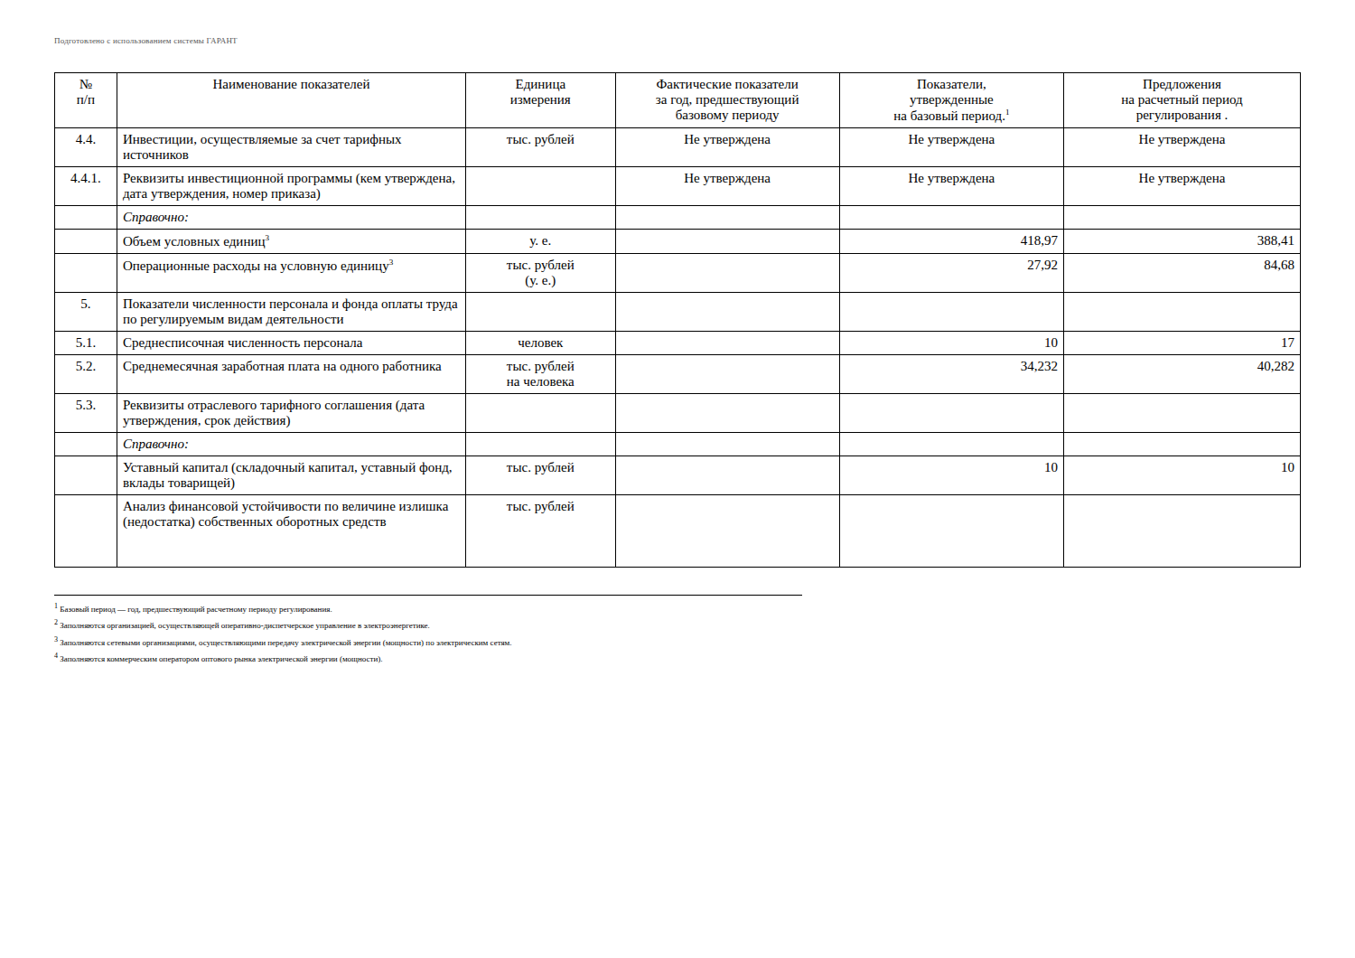Подготовлено с использованием системы ГАРАНТ
| № п/п | Наименование показателей | Единица измерения | Фактические показатели за год, предшествующий базовому периоду | Показатели, утвержденные на базовый период. 1 | Предложения на расчетный период регулирования . |
| --- | --- | --- | --- | --- | --- |
| 4.4. | Инвестиции, осуществляемые за счет тарифных источников | тыс. рублей | Не утверждена | Не утверждена | Не утверждена |
| 4.4.1. | Реквизиты инвестиционной программы (кем утверждена, дата утверждения, номер приказа) | | Не утверждена | Не утверждена | Не утверждена |
| | Справочно: | | | | |
| | Объем условных единиц 3 | у. е. | | 418,97 | 388,41 |
| | Операционные расходы на условную единицу 3 | тыс. рублей (у. е.) | | 27,92 | 84,68 |
| 5. | Показатели численности персонала и фонда оплаты труда по регулируемым видам деятельности | | | | |
| 5.1. | Среднесписочная численность персонала | человек | | 10 | 17 |
| 5.2. | Среднемесячная заработная плата на одного работника | тыс. рублей на человека | | 34,232 | 40,282 |
| 5.3. | Реквизиты отраслевого тарифного соглашения (дата утверждения, срок действия) | | | | |
| | Справочно: | | | | |
| | Уставный капитал (складочный капитал, уставный фонд, вклады товарищей) | тыс. рублей | | 10 | 10 |
| | Анализ финансовой устойчивости по величине излишка (недостатка) собственных оборотных средств | тыс. рублей | | | |
1 Базовый период — год, предшествующий расчетному периоду регулирования.
2 Заполняются организацией, осуществляющей оперативно-диспетчерское управление в электроэнергетике.
3 Заполняются сетевыми организациями, осуществляющими передачу электрической энергии (мощности) по электрическим сетям.
4 Заполняются коммерческим оператором оптового рынка электрической энергии (мощности).